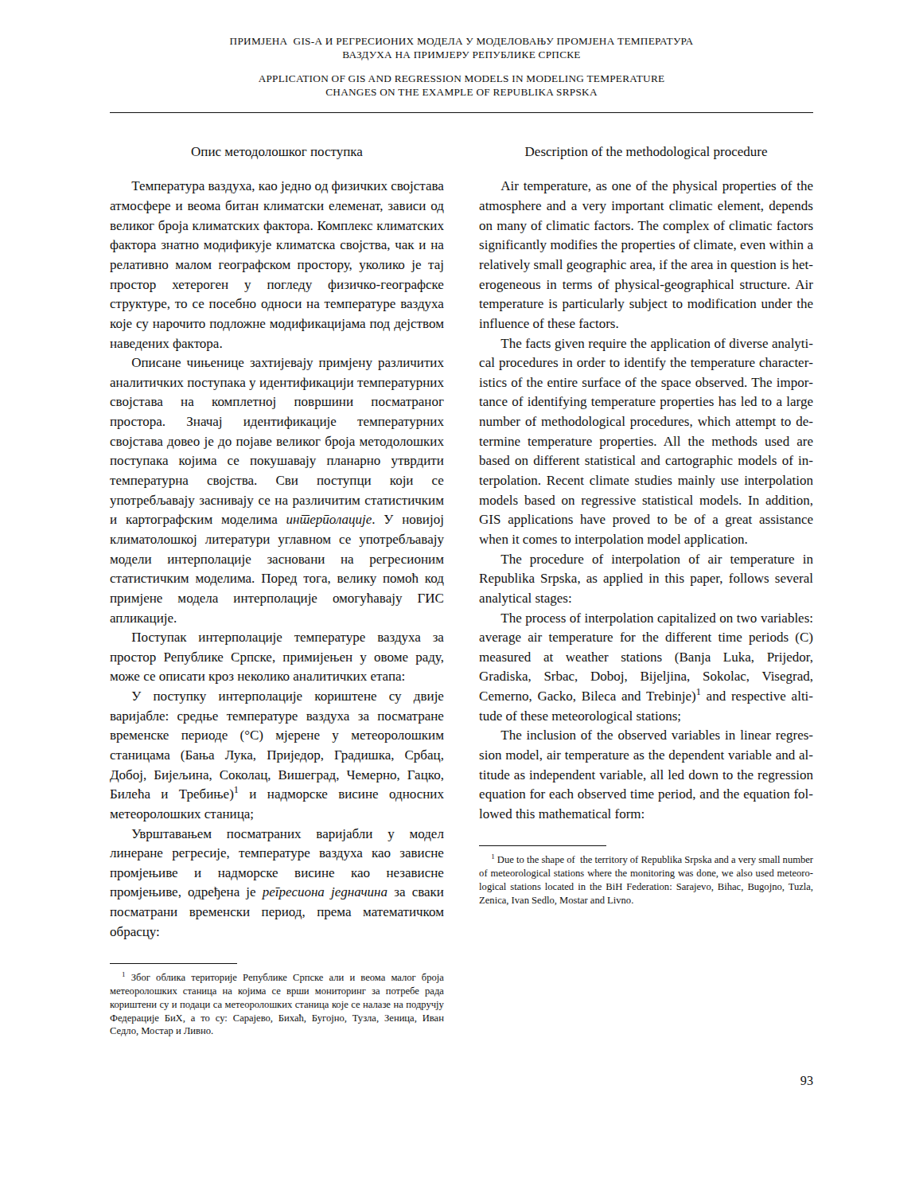Примјена GIS-а и регресионих модела у моделовању промјена температура
ваздуха на примјеру Републике Српске
Application of GIS and regression models in modeling temperature
changes on the example of Republika Srpska
Опис методолошког поступка
Температура ваздуха, као једно од физичких својстава атмосфере и веома битан климатски елеменат, зависи од великог броја климатских фактора. Комплекс климатских фактора знатно модификује климатска својства, чак и на релативно малом географском простору, уколико је тај простор хетероген у погледу физичко-географске структуре, то се посебно односи на температуре ваздуха које су нарочито подложне модификацијама под дејством наведених фактора.
Описане чињенице захтијевају примјену различитих аналитичких поступака у идентификацији температурних својстава на комплетној површини посматраног простора. Значај идентификације температурних својстава довео је до појаве великог броја методолошких поступака којима се покушавају планарно утврдити температурна својства. Сви поступци који се употребљавају заснивају се на различитим статистичким и картографским моделима интерполације. У новијој климатолошкој литератури углавном се употребљавају модели интерполације засновани на регресионим статистичким моделима. Поред тога, велику помоћ код примјене модела интерполације омогућавају ГИС апликације.
Поступак интерполације температуре ваздуха за простор Републике Српске, примијењен у овоме раду, може се описати кроз неколико аналитичких етапа:
У поступку интерполације кориштене су двије варијабле: средње температуре ваздуха за посматране временске периоде (°C) мјерене у метеоролошким станицама (Бања Лука, Приједор, Градишка, Србац, Добој, Бијељина, Соколац, Вишеград, Чемерно, Гацко, Билећа и Требиње)1 и надморске висине односних метеоролошких станица;
Уврштавањем посматраних варијабли у модел линеране регресије, температуре ваздуха као зависне промјењиве и надморске висине као независне промјењиве, одређена је регресиона једначина за сваки посматрани временски период, према математичком обрасцу:
1 Због облика територије Републике Српске али и веома малог броја метеоролошких станица на којима се врши мониторинг за потребе рада кориштени су и подаци са метеоролошких станица које се налазе на подручју Федерације БиХ, а то су: Сарајево, Бихаћ, Бугојно, Тузла, Зеница, Иван Седло, Мостар и Ливно.
Description of the methodological procedure
Air temperature, as one of the physical properties of the atmosphere and a very important climatic element, depends on many of climatic factors. The complex of climatic factors significantly modifies the properties of climate, even within a relatively small geographic area, if the area in question is heterogeneous in terms of physical-geographical structure. Air temperature is particularly subject to modification under the influence of these factors.
The facts given require the application of diverse analytical procedures in order to identify the temperature characteristics of the entire surface of the space observed. The importance of identifying temperature properties has led to a large number of methodological procedures, which attempt to determine temperature properties. All the methods used are based on different statistical and cartographic models of interpolation. Recent climate studies mainly use interpolation models based on regressive statistical models. In addition, GIS applications have proved to be of a great assistance when it comes to interpolation model application.
The procedure of interpolation of air temperature in Republika Srpska, as applied in this paper, follows several analytical stages:
The process of interpolation capitalized on two variables: average air temperature for the different time periods (C) measured at weather stations (Banja Luka, Prijedor, Gradiska, Srbac, Doboj, Bijeljina, Sokolac, Visegrad, Cemerno, Gacko, Bileca and Trebinje)1 and respective altitude of these meteorological stations;
The inclusion of the observed variables in linear regression model, air temperature as the dependent variable and altitude as independent variable, all led down to the regression equation for each observed time period, and the equation followed this mathematical form:
1 Due to the shape of the territory of Republika Srpska and a very small number of meteorological stations where the monitoring was done, we also used meteorological stations located in the BiH Federation: Sarajevo, Bihac, Bugojno, Tuzla, Zenica, Ivan Sedlo, Mostar and Livno.
93